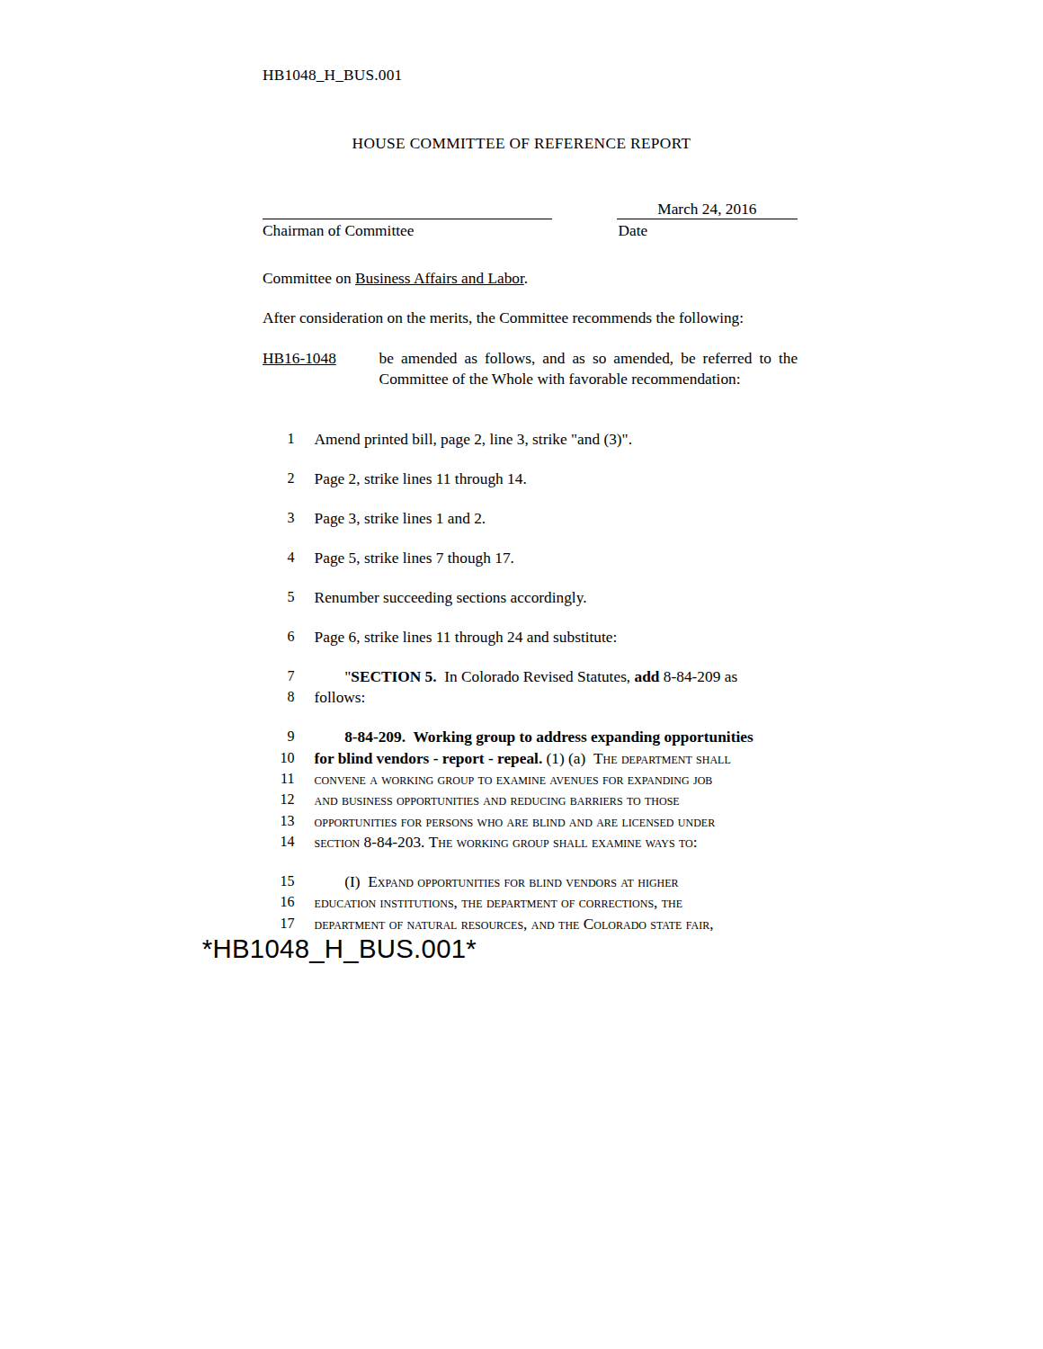HB1048_H_BUS.001
HOUSE COMMITTEE OF REFERENCE REPORT
March 24, 2016
Chairman of Committee
Date
Committee on Business Affairs and Labor.
After consideration on the merits, the Committee recommends the following:
HB16-1048
be amended as follows, and as so amended, be referred to the Committee of the Whole with favorable recommendation:
Amend printed bill, page 2, line 3, strike "and (3)".
Page 2, strike lines 11 through 14.
Page 3, strike lines 1 and 2.
Page 5, strike lines 7 though 17.
Renumber succeeding sections accordingly.
Page 6, strike lines 11 through 24 and substitute:
"SECTION 5. In Colorado Revised Statutes, add 8-84-209 as
follows:
8-84-209. Working group to address expanding opportunities
for blind vendors - report - repeal. (1) (a) The department shall
convene a working group to examine avenues for expanding job
and business opportunities and reducing barriers to those
opportunities for persons who are blind and are licensed under
section 8-84-203. The working group shall examine ways to:
(I) Expand opportunities for blind vendors at higher
education institutions, the department of corrections, the
department of natural resources, and the Colorado state fair,
*HB1048_H_BUS.001*